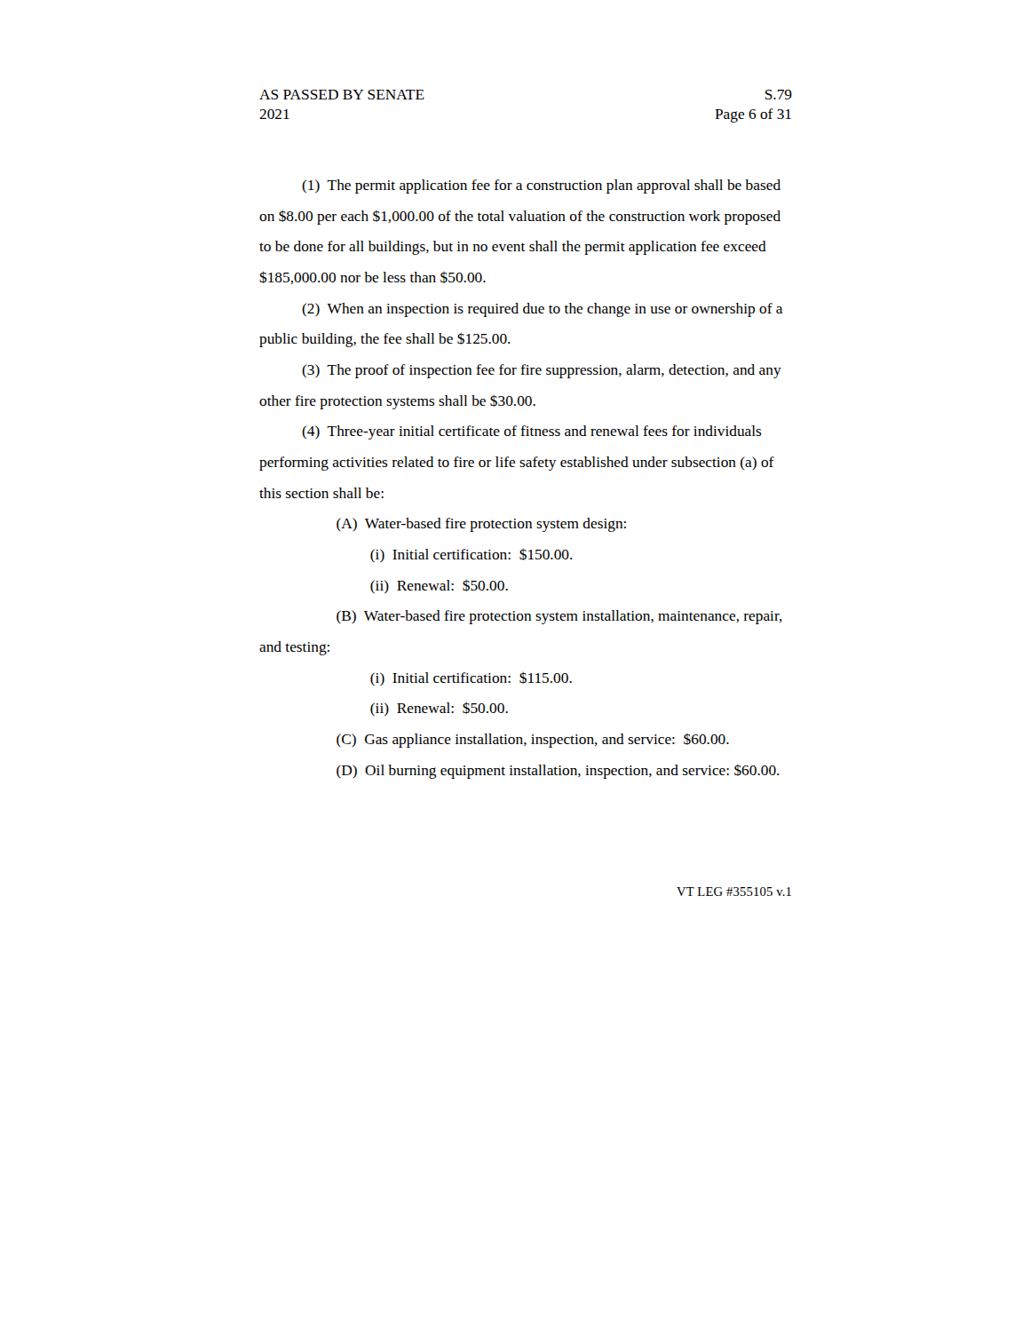AS PASSED BY SENATE 2021
S.79 Page 6 of 31
(1) The permit application fee for a construction plan approval shall be based on $8.00 per each $1,000.00 of the total valuation of the construction work proposed to be done for all buildings, but in no event shall the permit application fee exceed $185,000.00 nor be less than $50.00.
(2) When an inspection is required due to the change in use or ownership of a public building, the fee shall be $125.00.
(3) The proof of inspection fee for fire suppression, alarm, detection, and any other fire protection systems shall be $30.00.
(4) Three-year initial certificate of fitness and renewal fees for individuals performing activities related to fire or life safety established under subsection (a) of this section shall be:
(A) Water-based fire protection system design:
(i) Initial certification: $150.00.
(ii) Renewal: $50.00.
(B) Water-based fire protection system installation, maintenance, repair, and testing:
(i) Initial certification: $115.00.
(ii) Renewal: $50.00.
(C) Gas appliance installation, inspection, and service: $60.00.
(D) Oil burning equipment installation, inspection, and service: $60.00.
VT LEG #355105 v.1